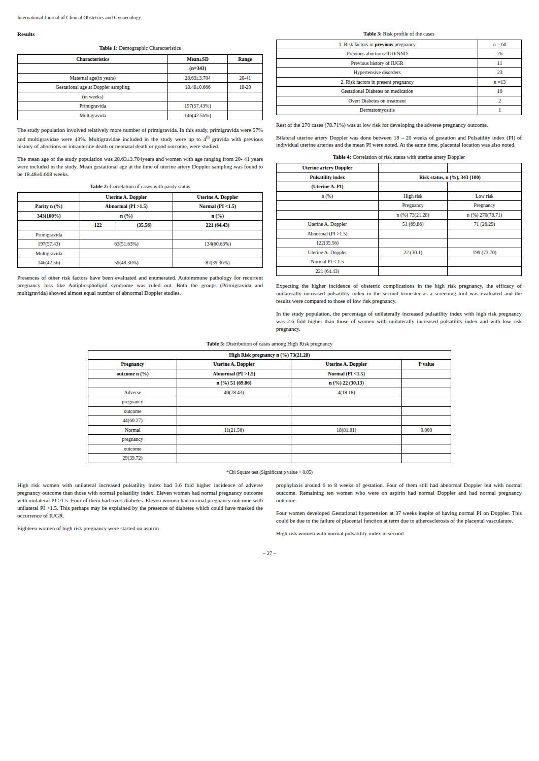International Journal of Clinical Obstetrics and Gynaecology
Results
Table 1: Demographic Characteristics
| Characteristics | Mean±SD | Range |
| --- | --- | --- |
| | (n=343) | |
| Maternal age(in years) | 28.63±3.704 | 20-41 |
| Gestational age at Doppler sampling | 18.48±0.666 | 18-20 |
| (in weeks) | | |
| Primigravida | 197(57.43%) | |
| Multigravida | 146(42.56%) | |
The study population involved relatively more number of primigravida. In this study, primigravida were 57% and multigravidae were 43%. Multigravidae included in the study were up to 4th gravida with previous history of abortions or intrauterine death or neonatal death or good outcome, were studied.
The mean age of the study population was 28.63±3.704years and women with age ranging from 20- 41 years were included in the study. Mean gestational age at the time of uterine artery Doppler sampling was found to be 18.48±0.668 weeks.
Table 2: Correlation of cases with parity status
| | Uterine A. Doppler | Uterine A. Doppler |
| --- | --- | --- |
| Parity n (%) | Abnormal (PI >1.5) | Normal (PI <1.5) |
| 343(100%) | n (%) | n (%) |
| | 122 | (35.56) | 221 (64.43) |
| Primigravida | | |
| 197(57.43) | 63(51.63%) | 134(60.63%) |
| Multigravida | | |
| 146(42.56) | 59(48.36%) | 87(39.36%) |
Presences of other risk factors have been evaluated and enumerated. Autoimmune pathology for recurrent pregnancy loss like Antiphospholipid syndrome was ruled out. Both the groups (Primigravida and multigravida) showed almost equal number of abnormal Doppler studies.
Table 3: Risk profile of the cases
| 1. Risk factors in previous pregnancy | n = 60 |
| Previous abortions/IUD/NND | 26 |
| Previous history of IUGR | 11 |
| Hypertensive disorders | 23 |
| 2. Risk factors in present pregnancy | n =13 |
| Gestational Diabetes on medication | 10 |
| Overt Diabetes on treatment | 2 |
| Dermatomyositis | 1 |
Rest of the 270 cases (78.71%) was at low risk for developing the adverse pregnancy outcome.
Bilateral uterine artery Doppler was done between 18 – 20 weeks of gestation and Pulsatility index (PI) of individual uterine arteries and the mean PI were noted. At the same time, placental location was also noted.
Table 4: Correlation of risk status with uterine artery Doppler
| Uterine artery Doppler | | |
| --- | --- | --- |
| Pulsatility index | Risk status, n (%), 343 (100) |
| (Uterine A. PI) | | |
| n (%) | High risk | Low risk |
| | Pregnancy | Pregnancy |
| | n (%) 73(21.28) | n (%) 270(78.71) |
| Uterine A. Doppler | 51 (69.86) | 71 (26.29) |
| Abnormal (PI >1.5) | | |
| 122(35.56) | | |
| Uterine A. Doppler | 22 (30.1) | 199 (73.70) |
| Normal PI < 1.5 | | |
| 221 (64.43) | | |
Expecting the higher incidence of obstetric complications in the high risk pregnancy, the efficacy of unilaterally increased pulsatility index in the second trimester as a screening tool was evaluated and the results were compared to those of low risk pregnancy.
In the study population, the percentage of unilaterally increased pulsatility index with high risk pregnancy was 2.6 fold higher than those of women with unilaterally increased pulsatility index and with low risk pregnancy.
Table 5: Distribution of cases among High Risk pregnancy
| High Risk pregnancy n (%) 73(21.28) |
| --- |
| Pregnancy | Uterine A. Doppler | Uterine A. Doppler | P value |
| outcome n (%) | Abnormal (PI >1.5) | Normal (PI <1.5) | |
| | n (%) 51 (69.86) | n (%) 22 (30.13) | |
| Adverse | 40(78.43) | 4(18.18) | |
| pregnancy | | | |
| outcome | | | |
| 44(60.27) | | | |
| Normal | 11(21.56) | 18(81.81) | 0.000 |
| pregnancy | | | |
| outcome | | | |
| 29(39.72) | | | |
*Chi Square test (Significant p value < 0.05)
High risk women with unilateral increased pulsatility index had 3.6 fold higher incidence of adverse pregnancy outcome than those with normal pulsatility index. Eleven women had normal pregnancy outcome with unilateral PI >1.5. Four of them had overt diabetes. Eleven women had normal pregnancy outcome with unilateral PI >1.5. This perhaps may be explained by the presence of diabetes which could have masked the occurrence of IUGR.
Eighteen women of high risk pregnancy were started on aspirin
prophylaxis around 6 to 8 weeks of gestation. Four of them still had abnormal Doppler but with normal outcome. Remaining ten women who were on aspirin had normal Doppler and had normal pregnancy outcome.
Four women developed Gestational hypertension at 37 weeks inspite of having normal PI on Doppler. This could be due to the failure of placental function at term due to atherosclerosis of the placental vasculature.
High risk women with normal pulsatility index in second
~ 27 ~